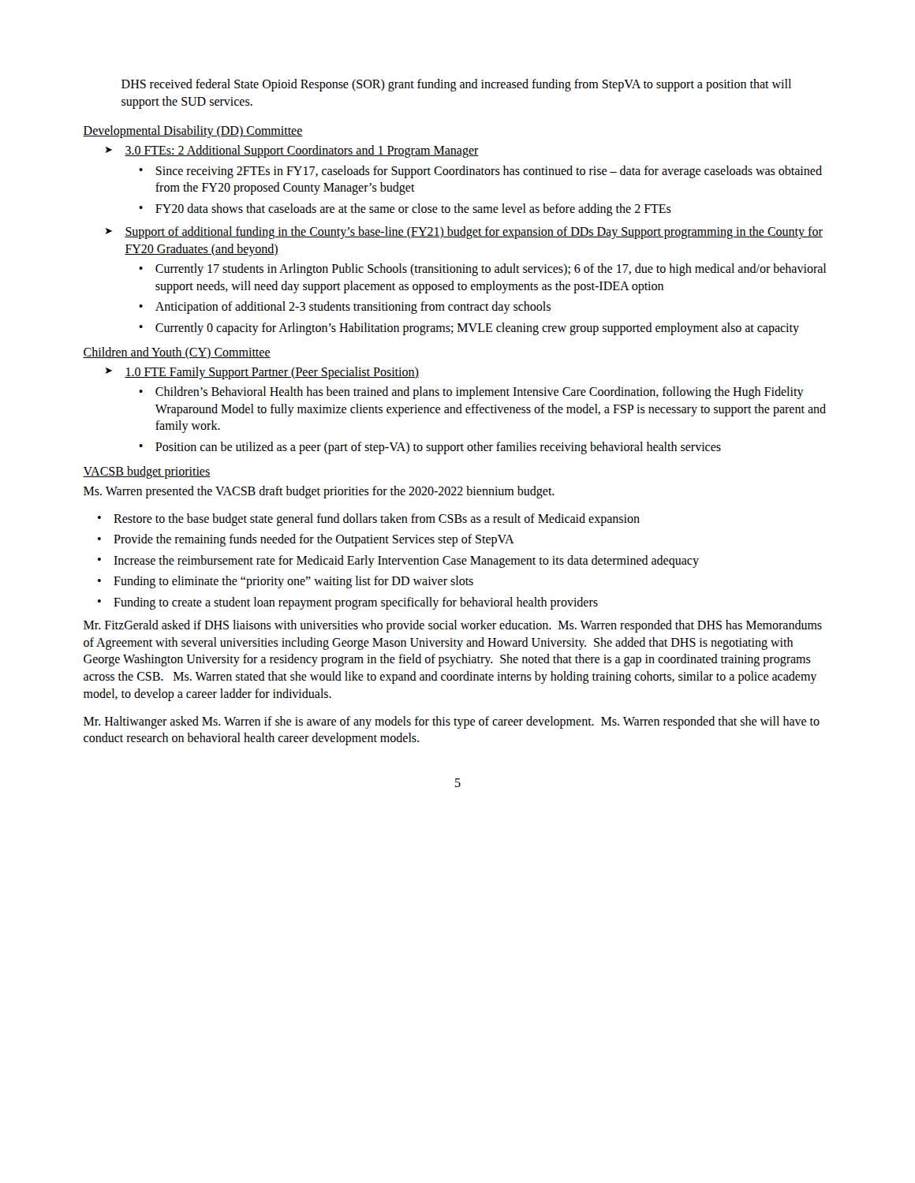DHS received federal State Opioid Response (SOR) grant funding and increased funding from StepVA to support a position that will support the SUD services.
Developmental Disability (DD) Committee
3.0 FTEs: 2 Additional Support Coordinators and 1 Program Manager
Since receiving 2FTEs in FY17, caseloads for Support Coordinators has continued to rise – data for average caseloads was obtained from the FY20 proposed County Manager’s budget
FY20 data shows that caseloads are at the same or close to the same level as before adding the 2 FTEs
Support of additional funding in the County’s base-line (FY21) budget for expansion of DDs Day Support programming in the County for FY20 Graduates (and beyond)
Currently 17 students in Arlington Public Schools (transitioning to adult services); 6 of the 17, due to high medical and/or behavioral support needs, will need day support placement as opposed to employments as the post-IDEA option
Anticipation of additional 2-3 students transitioning from contract day schools
Currently 0 capacity for Arlington’s Habilitation programs; MVLE cleaning crew group supported employment also at capacity
Children and Youth (CY) Committee
1.0 FTE Family Support Partner (Peer Specialist Position)
Children’s Behavioral Health has been trained and plans to implement Intensive Care Coordination, following the Hugh Fidelity Wraparound Model to fully maximize clients experience and effectiveness of the model, a FSP is necessary to support the parent and family work.
Position can be utilized as a peer (part of step-VA) to support other families receiving behavioral health services
VACSB budget priorities
Ms. Warren presented the VACSB draft budget priorities for the 2020-2022 biennium budget.
Restore to the base budget state general fund dollars taken from CSBs as a result of Medicaid expansion
Provide the remaining funds needed for the Outpatient Services step of StepVA
Increase the reimbursement rate for Medicaid Early Intervention Case Management to its data determined adequacy
Funding to eliminate the “priority one” waiting list for DD waiver slots
Funding to create a student loan repayment program specifically for behavioral health providers
Mr. FitzGerald asked if DHS liaisons with universities who provide social worker education. Ms. Warren responded that DHS has Memorandums of Agreement with several universities including George Mason University and Howard University. She added that DHS is negotiating with George Washington University for a residency program in the field of psychiatry. She noted that there is a gap in coordinated training programs across the CSB. Ms. Warren stated that she would like to expand and coordinate interns by holding training cohorts, similar to a police academy model, to develop a career ladder for individuals.
Mr. Haltiwanger asked Ms. Warren if she is aware of any models for this type of career development. Ms. Warren responded that she will have to conduct research on behavioral health career development models.
5